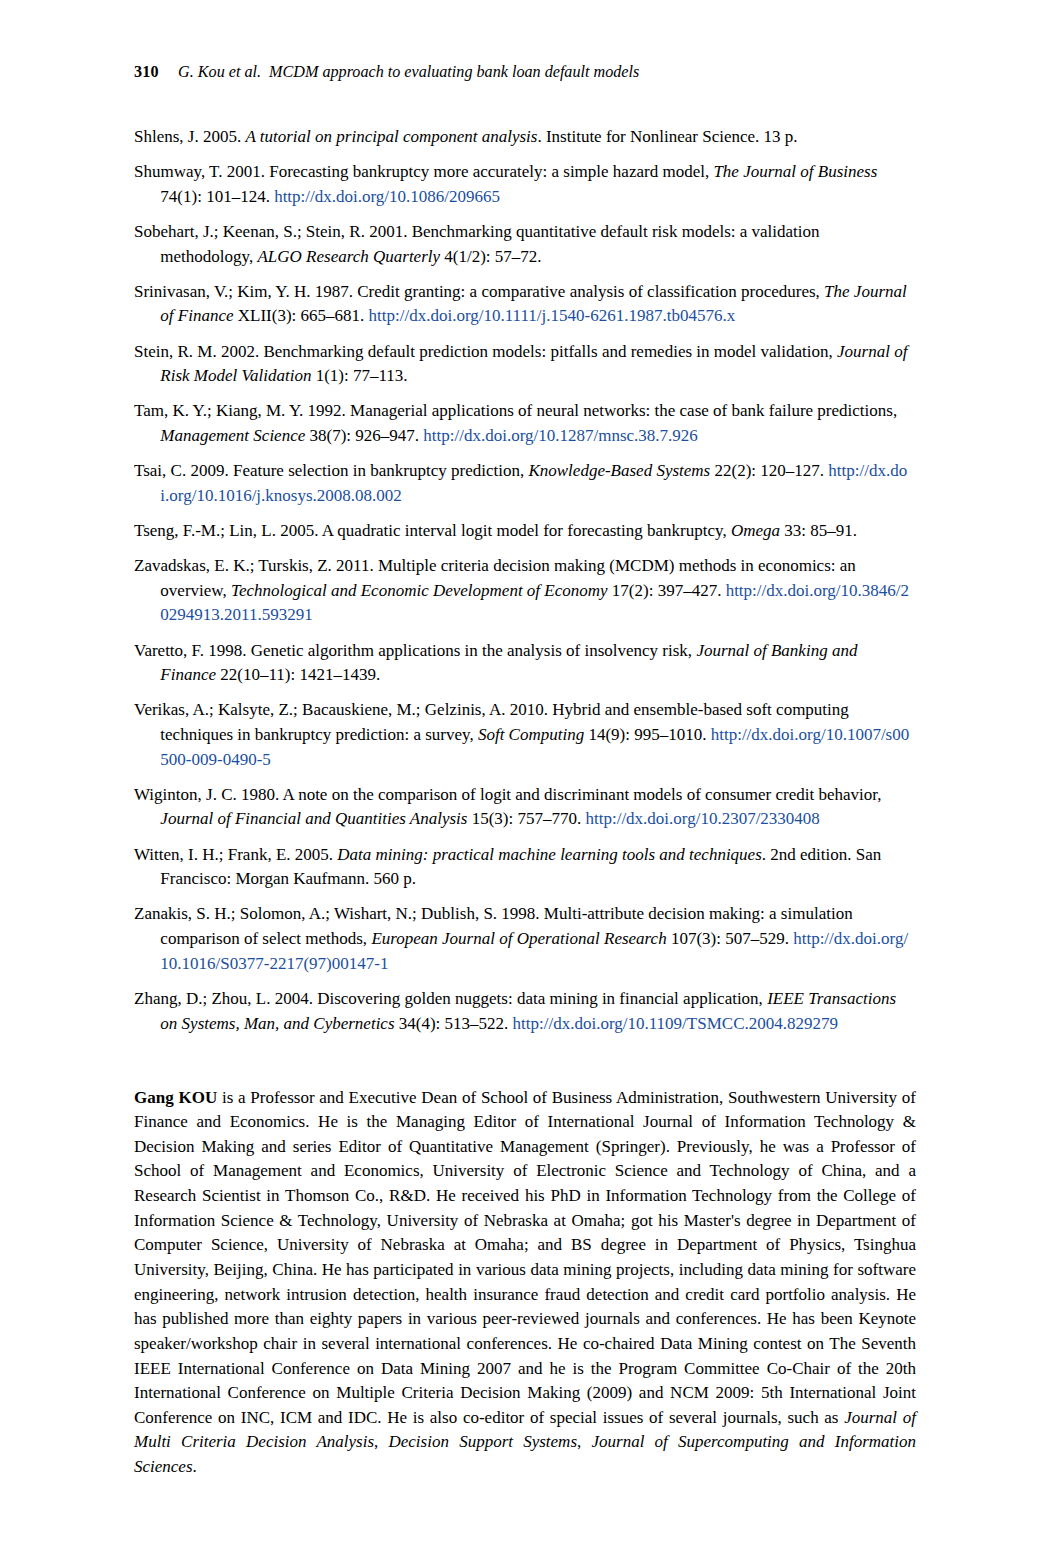310 G. Kou et al. MCDM approach to evaluating bank loan default models
Shlens, J. 2005. A tutorial on principal component analysis. Institute for Nonlinear Science. 13 p.
Shumway, T. 2001. Forecasting bankruptcy more accurately: a simple hazard model, The Journal of Business 74(1): 101–124. http://dx.doi.org/10.1086/209665
Sobehart, J.; Keenan, S.; Stein, R. 2001. Benchmarking quantitative default risk models: a validation methodology, ALGO Research Quarterly 4(1/2): 57–72.
Srinivasan, V.; Kim, Y. H. 1987. Credit granting: a comparative analysis of classification procedures, The Journal of Finance XLII(3): 665–681. http://dx.doi.org/10.1111/j.1540-6261.1987.tb04576.x
Stein, R. M. 2002. Benchmarking default prediction models: pitfalls and remedies in model validation, Journal of Risk Model Validation 1(1): 77–113.
Tam, K. Y.; Kiang, M. Y. 1992. Managerial applications of neural networks: the case of bank failure predictions, Management Science 38(7): 926–947. http://dx.doi.org/10.1287/mnsc.38.7.926
Tsai, C. 2009. Feature selection in bankruptcy prediction, Knowledge-Based Systems 22(2): 120–127. http://dx.doi.org/10.1016/j.knosys.2008.08.002
Tseng, F.-M.; Lin, L. 2005. A quadratic interval logit model for forecasting bankruptcy, Omega 33: 85–91.
Zavadskas, E. K.; Turskis, Z. 2011. Multiple criteria decision making (MCDM) methods in economics: an overview, Technological and Economic Development of Economy 17(2): 397–427. http://dx.doi.org/10.3846/20294913.2011.593291
Varetto, F. 1998. Genetic algorithm applications in the analysis of insolvency risk, Journal of Banking and Finance 22(10–11): 1421–1439.
Verikas, A.; Kalsyte, Z.; Bacauskiene, M.; Gelzinis, A. 2010. Hybrid and ensemble-based soft computing techniques in bankruptcy prediction: a survey, Soft Computing 14(9): 995–1010. http://dx.doi.org/10.1007/s00500-009-0490-5
Wiginton, J. C. 1980. A note on the comparison of logit and discriminant models of consumer credit behavior, Journal of Financial and Quantities Analysis 15(3): 757–770. http://dx.doi.org/10.2307/2330408
Witten, I. H.; Frank, E. 2005. Data mining: practical machine learning tools and techniques. 2nd edition. San Francisco: Morgan Kaufmann. 560 p.
Zanakis, S. H.; Solomon, A.; Wishart, N.; Dublish, S. 1998. Multi-attribute decision making: a simulation comparison of select methods, European Journal of Operational Research 107(3): 507–529. http://dx.doi.org/10.1016/S0377-2217(97)00147-1
Zhang, D.; Zhou, L. 2004. Discovering golden nuggets: data mining in financial application, IEEE Transactions on Systems, Man, and Cybernetics 34(4): 513–522. http://dx.doi.org/10.1109/TSMCC.2004.829279
Gang KOU is a Professor and Executive Dean of School of Business Administration, Southwestern University of Finance and Economics. He is the Managing Editor of International Journal of Information Technology & Decision Making and series Editor of Quantitative Management (Springer). Previously, he was a Professor of School of Management and Economics, University of Electronic Science and Technology of China, and a Research Scientist in Thomson Co., R&D. He received his PhD in Information Technology from the College of Information Science & Technology, University of Nebraska at Omaha; got his Master's degree in Department of Computer Science, University of Nebraska at Omaha; and BS degree in Department of Physics, Tsinghua University, Beijing, China. He has participated in various data mining projects, including data mining for software engineering, network intrusion detection, health insurance fraud detection and credit card portfolio analysis. He has published more than eighty papers in various peer-reviewed journals and conferences. He has been Keynote speaker/workshop chair in several international conferences. He co-chaired Data Mining contest on The Seventh IEEE International Conference on Data Mining 2007 and he is the Program Committee Co-Chair of the 20th International Conference on Multiple Criteria Decision Making (2009) and NCM 2009: 5th International Joint Conference on INC, ICM and IDC. He is also co-editor of special issues of several journals, such as Journal of Multi Criteria Decision Analysis, Decision Support Systems, Journal of Supercomputing and Information Sciences.